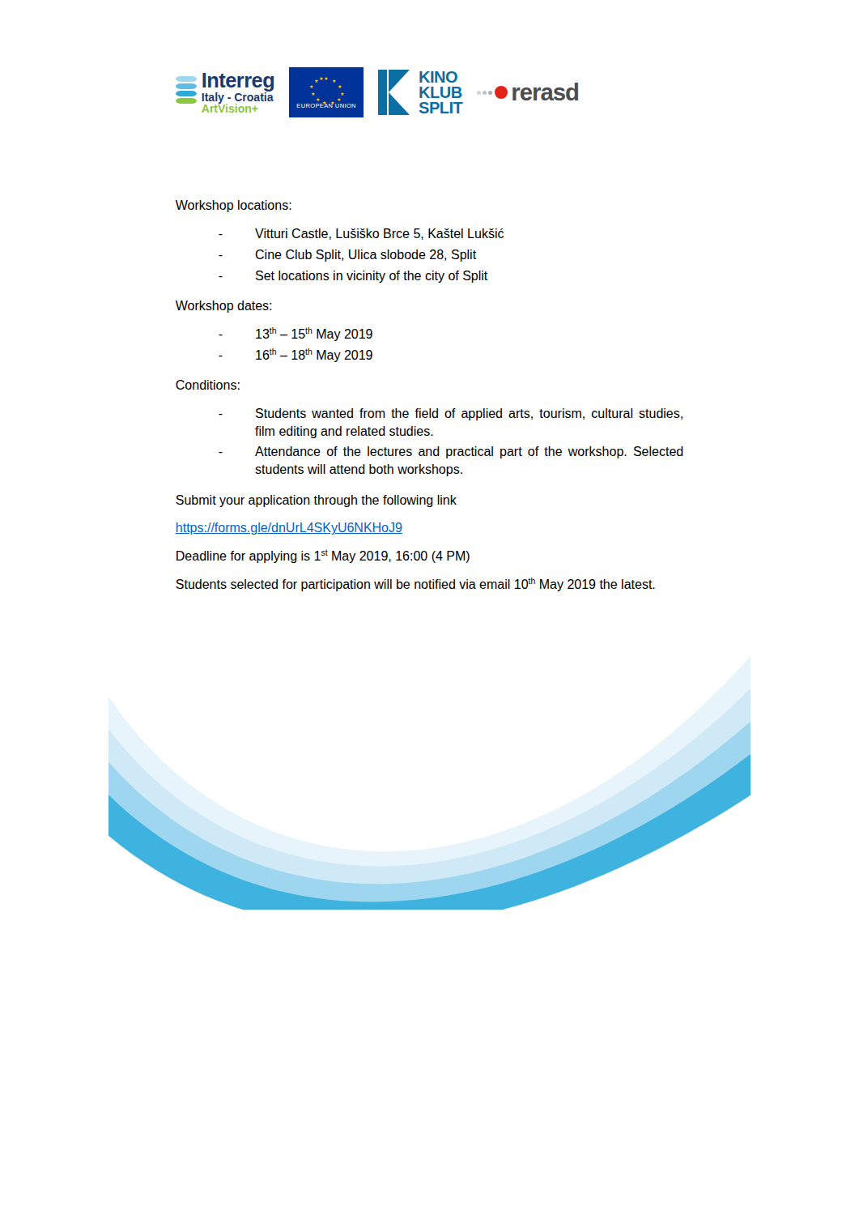Interreg
Italy - Croatia
ArtVision+
★ ★ ★ ★ ★ ★ ★ ★ ★ ★ ★ ★
EUROPEAN UNION
KINO
KLUB
SPLIT
rerasd
Workshop locations:
Vitturi Castle, Lušiško Brce 5, Kaštel Lukšić
Cine Club Split, Ulica slobode 28, Split
Set locations in vicinity of the city of Split
Workshop dates:
13th – 15th May 2019
16th – 18th May 2019
Conditions:
Students wanted from the field of applied arts, tourism, cultural studies, film editing and related studies.
Attendance of the lectures and practical part of the workshop. Selected students will attend both workshops.
Submit your application through the following link
https://forms.gle/dnUrL4SKyU6NKHoJ9
Deadline for applying is 1st May 2019, 16:00 (4 PM)
Students selected for participation will be notified via email 10th May 2019 the latest.